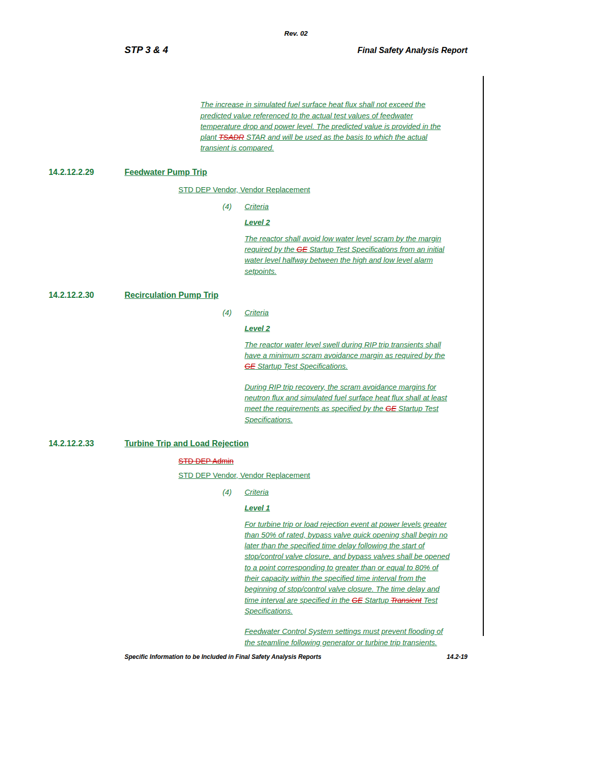Rev. 02
STP 3 & 4
Final Safety Analysis Report
The increase in simulated fuel surface heat flux shall not exceed the predicted value referenced to the actual test values of feedwater temperature drop and power level. The predicted value is provided in the plant TSADR STAR and will be used as the basis to which the actual transient is compared.
14.2.12.2.29 Feedwater Pump Trip
STD DEP Vendor, Vendor Replacement
(4) Criteria
Level 2
The reactor shall avoid low water level scram by the margin required by the GE Startup Test Specifications from an initial water level halfway between the high and low level alarm setpoints.
14.2.12.2.30 Recirculation Pump Trip
(4) Criteria
Level 2
The reactor water level swell during RIP trip transients shall have a minimum scram avoidance margin as required by the GE Startup Test Specifications.
During RIP trip recovery, the scram avoidance margins for neutron flux and simulated fuel surface heat flux shall at least meet the requirements as specified by the GE Startup Test Specifications.
14.2.12.2.33 Turbine Trip and Load Rejection
STD DEP Admin
STD DEP Vendor, Vendor Replacement
(4) Criteria
Level 1
For turbine trip or load rejection event at power levels greater than 50% of rated, bypass valve quick opening shall begin no later than the specified time delay following the start of stop/control valve closure, and bypass valves shall be opened to a point corresponding to greater than or equal to 80% of their capacity within the specified time interval from the beginning of stop/control valve closure. The time delay and time interval are specified in the GE Startup Transient Test Specifications.
Feedwater Control System settings must prevent flooding of the steamline following generator or turbine trip transients.
Specific Information to be Included in Final Safety Analysis Reports
14.2-19